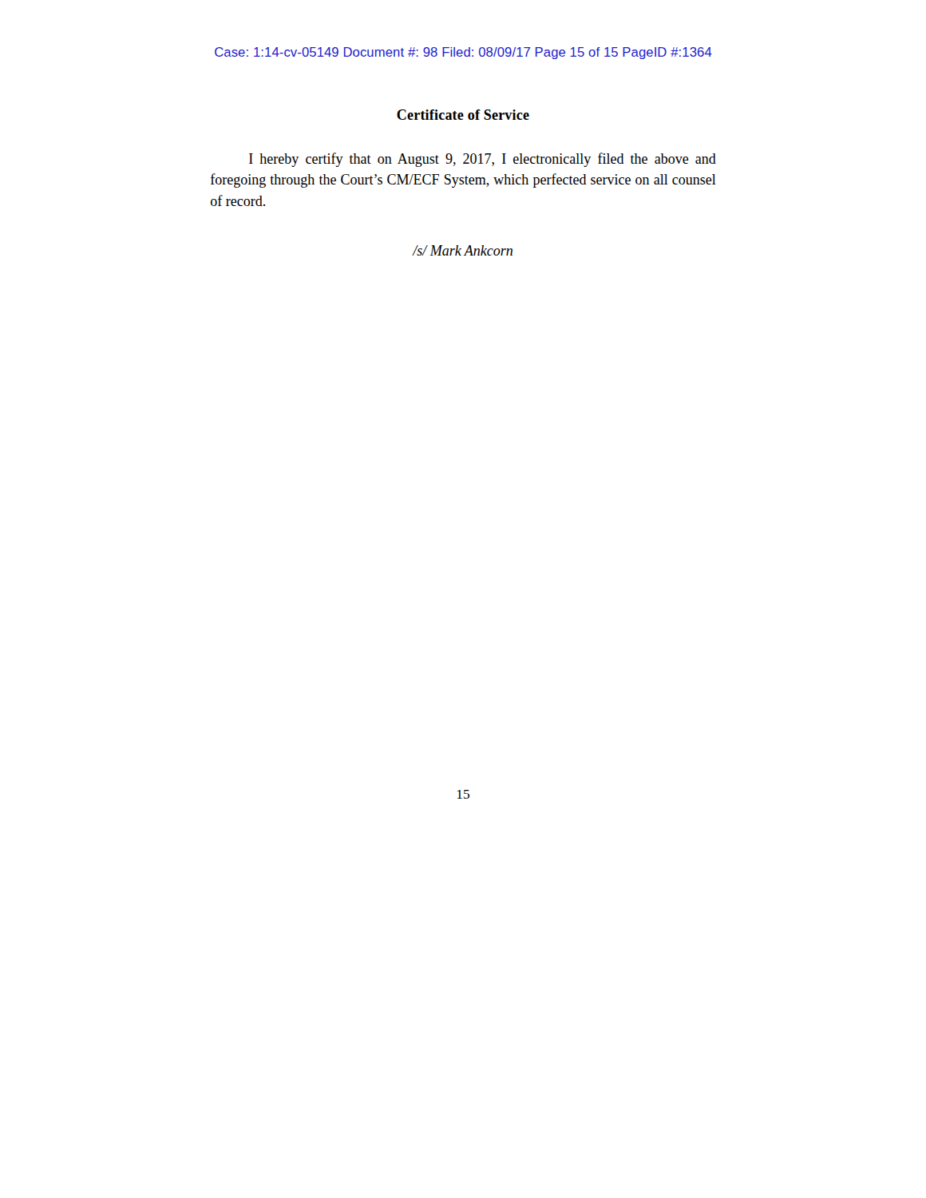Case: 1:14-cv-05149 Document #: 98 Filed: 08/09/17 Page 15 of 15 PageID #:1364
Certificate of Service
I hereby certify that on August 9, 2017, I electronically filed the above and foregoing through the Court’s CM/ECF System, which perfected service on all counsel of record.
/s/ Mark Ankcorn
15